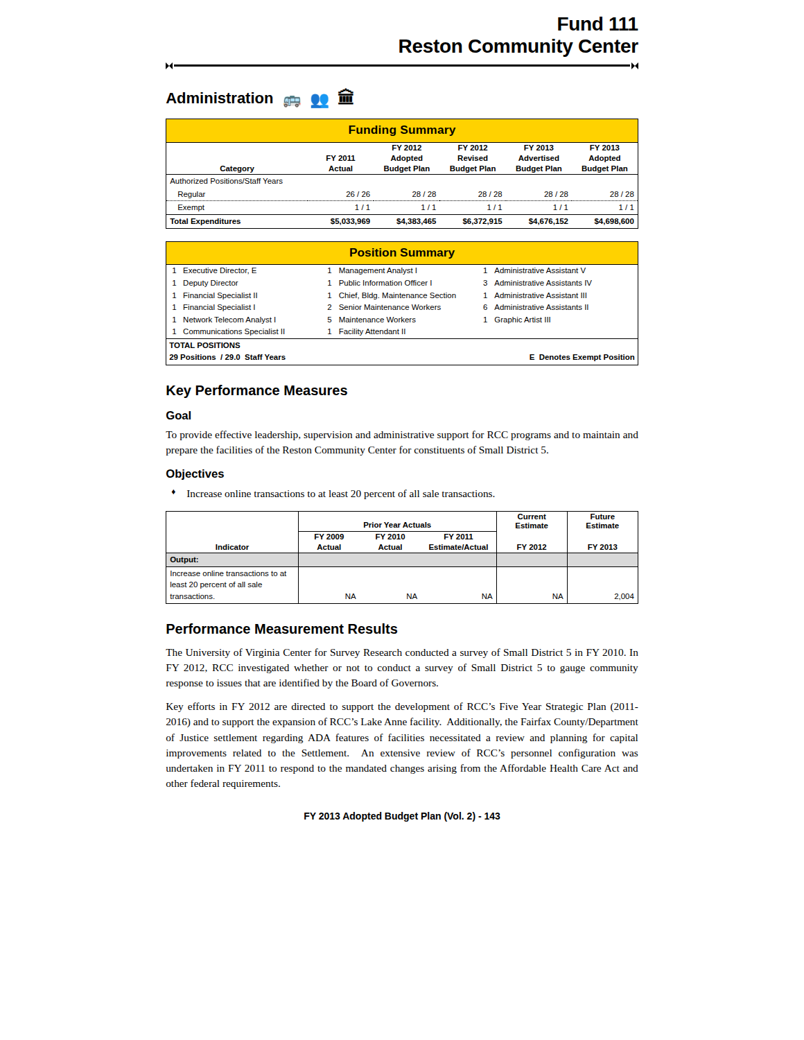Fund 111Reston Community Center
Administration 🚌 👥 🏛
Funding Summary
| | | FY 2012 | FY 2012 | FY 2013 | FY 2013 |
| --- | --- | --- | --- | --- | --- |
| | FY 2011 | Adopted | Revised | Advertised | Adopted |
| Category | Actual | Budget Plan | Budget Plan | Budget Plan | Budget Plan |
| Authorized Positions/Staff Years | | | | | |
| Regular | 26 / 26 | 28 / 28 | 28 / 28 | 28 / 28 | 28 / 28 |
| Exempt | 1 / 1 | 1 / 1 | 1 / 1 | 1 / 1 | 1 / 1 |
| Total Expenditures | $5,033,969 | $4,383,465 | $6,372,915 | $4,676,152 | $4,698,600 |
Position Summary
| 1 | Executive Director, E | 1 | Management Analyst I | 1 | Administrative Assistant V |
| 1 | Deputy Director | 1 | Public Information Officer I | 3 | Administrative Assistants IV |
| 1 | Financial Specialist II | 1 | Chief, Bldg. Maintenance Section | 1 | Administrative Assistant III |
| 1 | Financial Specialist I | 2 | Senior Maintenance Workers | 6 | Administrative Assistants II |
| 1 | Network Telecom Analyst I | 5 | Maintenance Workers | 1 | Graphic Artist III |
| 1 | Communications Specialist II | 1 | Facility Attendant II | | |
| TOTAL POSITIONS |
| 29 Positions / 29.0 Staff Years | E Denotes Exempt Position |
Key Performance Measures
Goal
To provide effective leadership, supervision and administrative support for RCC programs and to maintain and prepare the facilities of the Reston Community Center for constituents of Small District 5.
Objectives
Increase online transactions to at least 20 percent of all sale transactions.
| | Prior Year Actuals | Current Estimate | Future Estimate |
| --- | --- | --- | --- |
| | FY 2009 | FY 2010 | FY 2011 | | |
| Indicator | Actual | Actual | Estimate/Actual | FY 2012 | FY 2013 |
| Output: | | | | | |
| Increase online transactions to at least 20 percent of all sale transactions. | NA | NA | NA | NA | 2,004 |
Performance Measurement Results
The University of Virginia Center for Survey Research conducted a survey of Small District 5 in FY 2010. In FY 2012, RCC investigated whether or not to conduct a survey of Small District 5 to gauge community response to issues that are identified by the Board of Governors.
Key efforts in FY 2012 are directed to support the development of RCC’s Five Year Strategic Plan (2011-2016) and to support the expansion of RCC’s Lake Anne facility. Additionally, the Fairfax County/Department of Justice settlement regarding ADA features of facilities necessitated a review and planning for capital improvements related to the Settlement. An extensive review of RCC’s personnel configuration was undertaken in FY 2011 to respond to the mandated changes arising from the Affordable Health Care Act and other federal requirements.
FY 2013 Adopted Budget Plan (Vol. 2) - 143